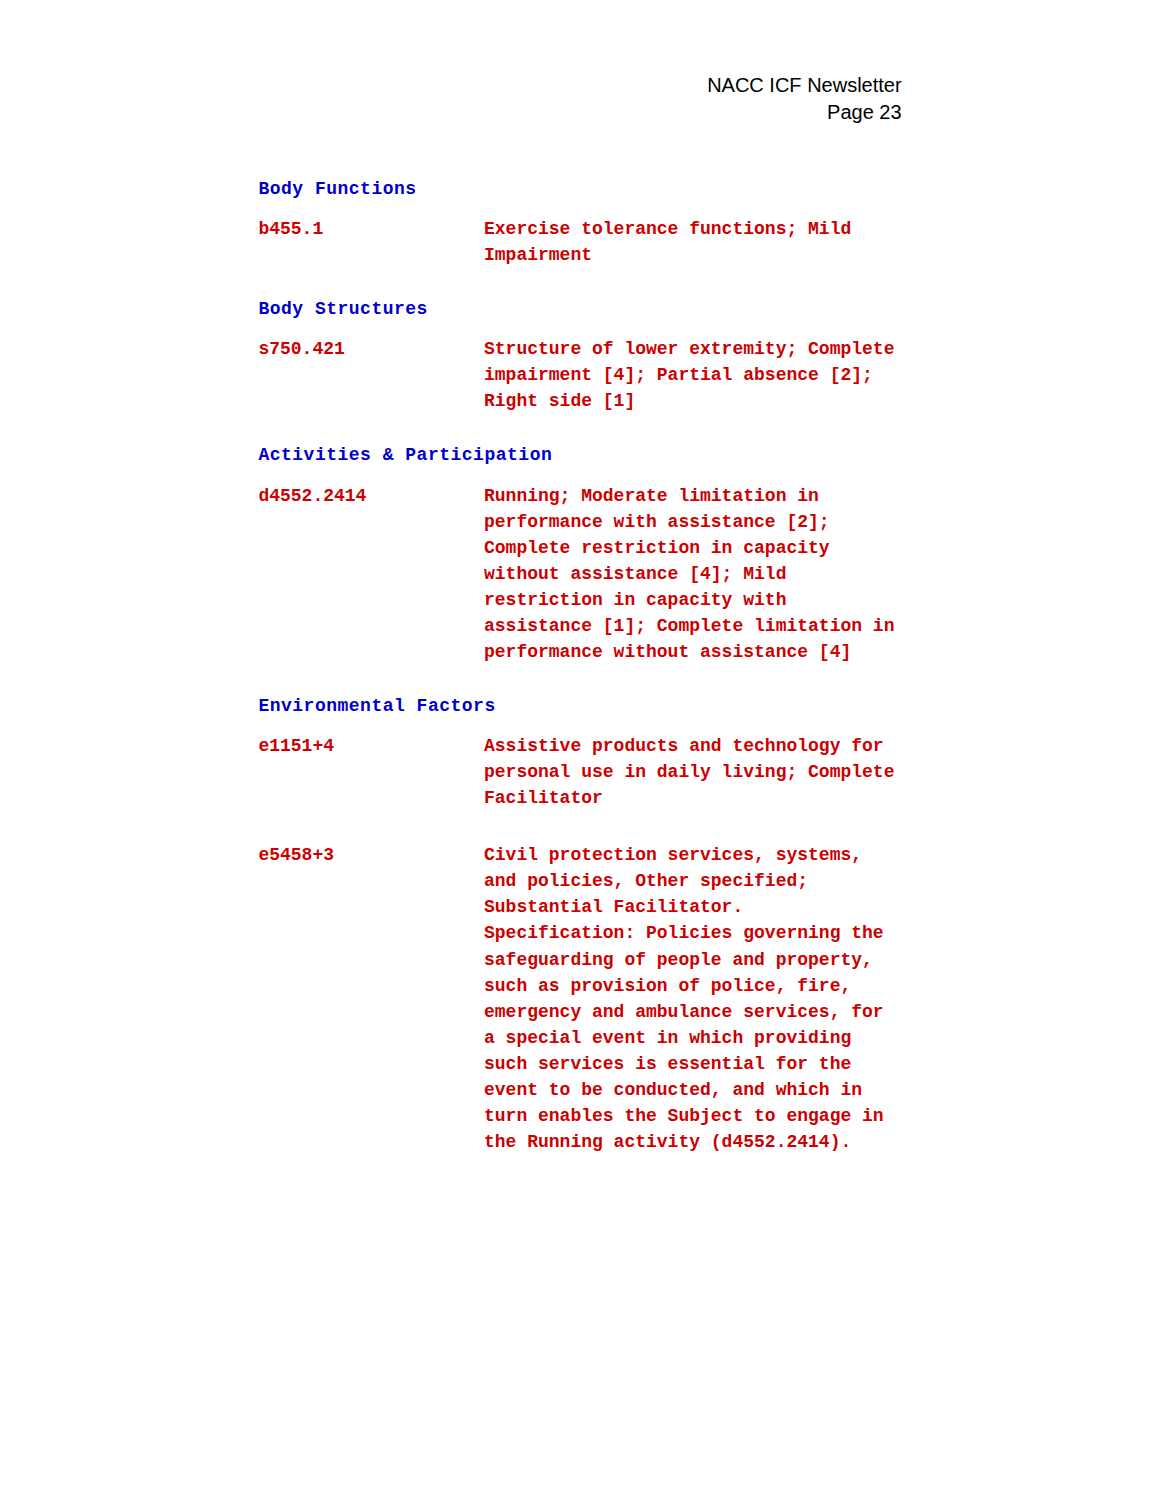NACC ICF Newsletter
Page 23
Body Functions
b455.1
Exercise tolerance functions; Mild Impairment
Body Structures
s750.421
Structure of lower extremity; Complete impairment [4]; Partial absence [2]; Right side [1]
Activities & Participation
d4552.2414
Running; Moderate limitation in performance with assistance [2]; Complete restriction in capacity without assistance [4]; Mild restriction in capacity with assistance [1]; Complete limitation in performance without assistance [4]
Environmental Factors
e1151+4
Assistive products and technology for personal use in daily living; Complete Facilitator
e5458+3
Civil protection services, systems, and policies, Other specified; Substantial Facilitator. Specification: Policies governing the safeguarding of people and property, such as provision of police, fire, emergency and ambulance services, for a special event in which providing such services is essential for the event to be conducted, and which in turn enables the Subject to engage in the Running activity (d4552.2414).